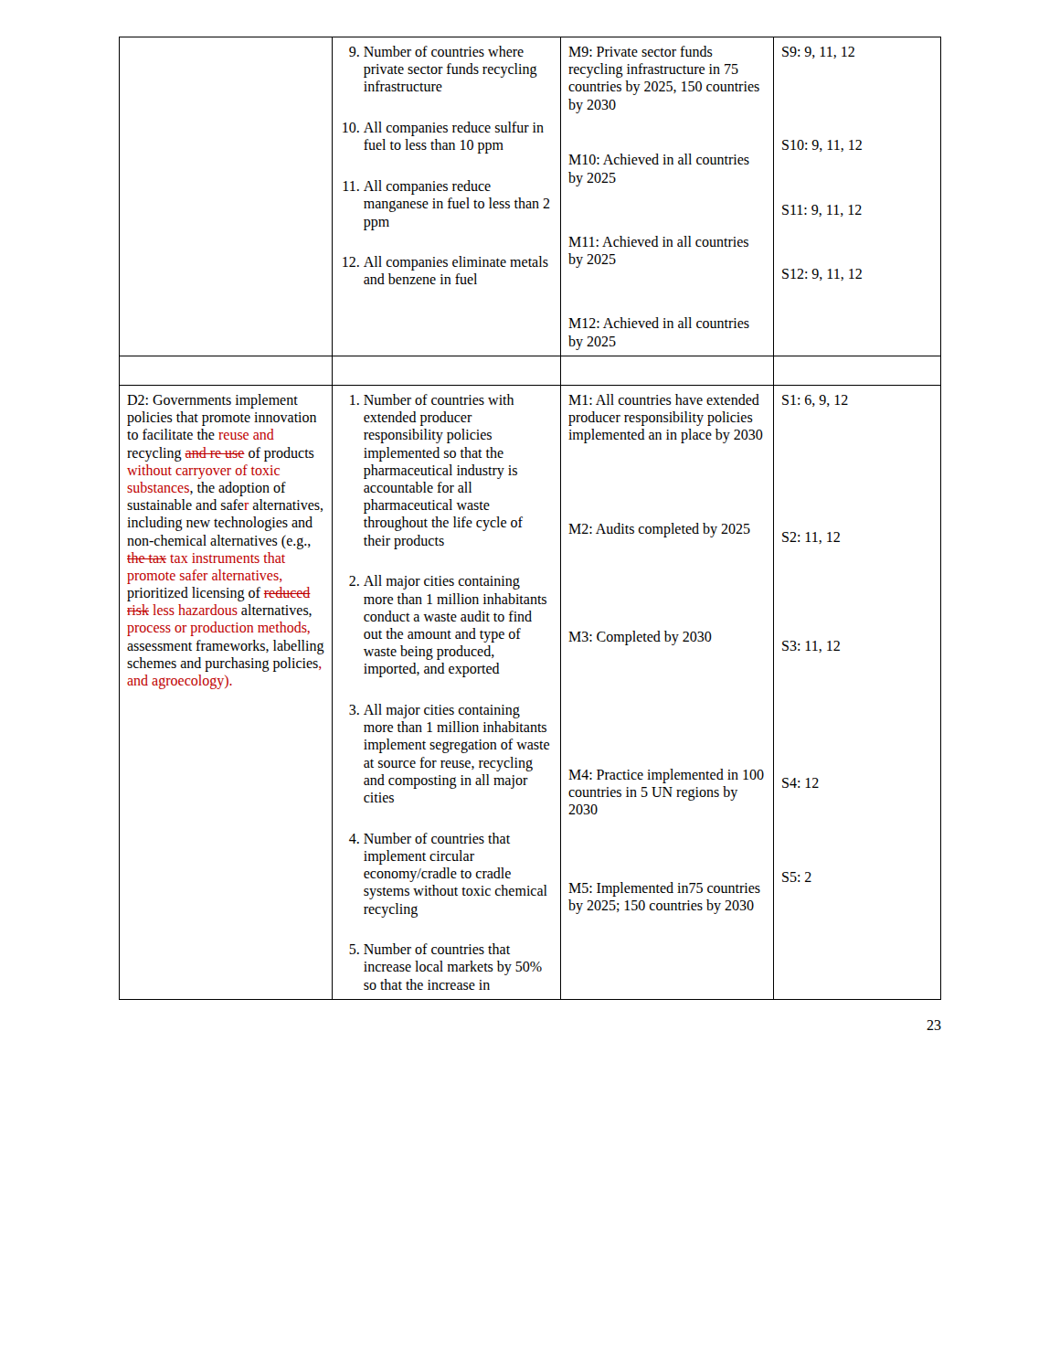| | Number of countries where private sector funds recycling infrastructure All companies reduce sulfur in fuel to less than 10 ppm All companies reduce manganese in fuel to less than 2 ppm All companies eliminate metals and benzene in fuel | M9: Private sector funds recycling infrastructure in 75 countries by 2025, 150 countries by 2030 M10: Achieved in all countries by 2025 M11: Achieved in all countries by 2025 M12: Achieved in all countries by 2025 | S9: 9, 11, 12 S10: 9, 11, 12 S11: 9, 11, 12 S12: 9, 11, 12 |
| D2: Governments implement policies that promote innovation to facilitate the reuse and recycling and re use of products without carryover of toxic substances , the adoption of sustainable and safe r alternatives, including new technologies and non-chemical alternatives (e.g., the tax tax instruments that promote safer alternatives, prioritized licensing of reduced risk less hazardous alternatives, process or production methods, assessment frameworks, labelling schemes and purchasing policies , and agroecology) . | Number of countries with extended producer responsibility policies implemented so that the pharmaceutical industry is accountable for all pharmaceutical waste throughout the life cycle of their products All major cities containing more than 1 million inhabitants conduct a waste audit to find out the amount and type of waste being produced, imported, and exported All major cities containing more than 1 million inhabitants implement segregation of waste at source for reuse, recycling and composting in all major cities Number of countries that implement circular economy/cradle to cradle systems without toxic chemical recycling Number of countries that increase local markets by 50% so that the increase in | M1: All countries have extended producer responsibility policies implemented an in place by 2030 M2: Audits completed by 2025 M3: Completed by 2030 M4: Practice implemented in 100 countries in 5 UN regions by 2030 M5: Implemented in75 countries by 2025; 150 countries by 2030 | S1: 6, 9, 12 S2: 11, 12 S3: 11, 12 S4: 12 S5: 2 |
23